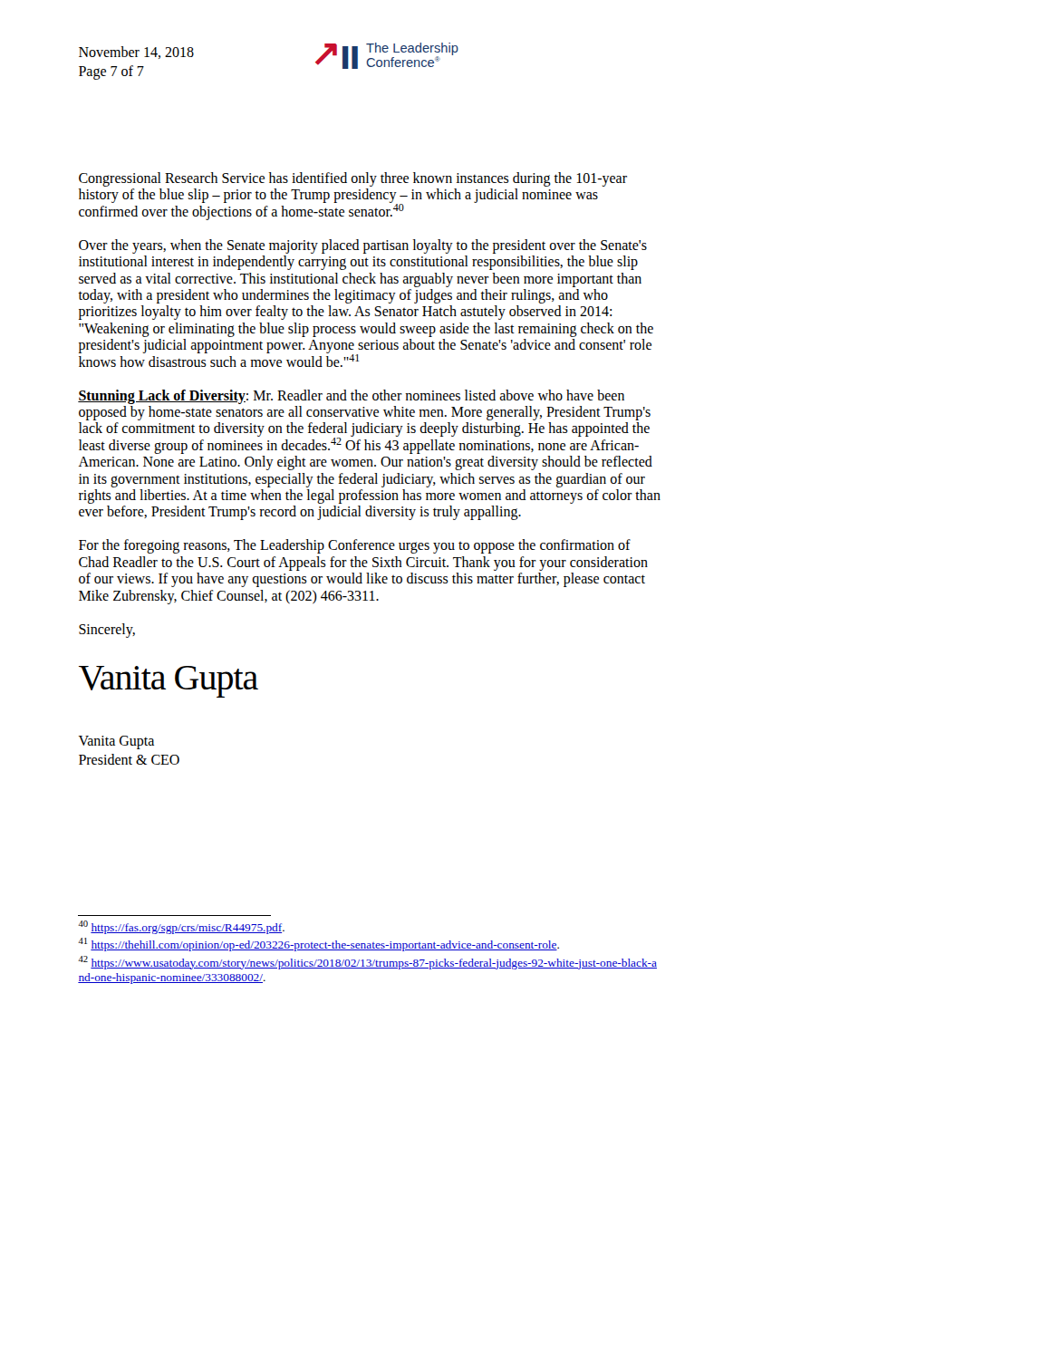November 14, 2018
Page 7 of 7
↗ıı The Leadership
Conference®
Congressional Research Service has identified only three known instances during the 101-year history of the blue slip – prior to the Trump presidency – in which a judicial nominee was confirmed over the objections of a home-state senator.40
Over the years, when the Senate majority placed partisan loyalty to the president over the Senate's institutional interest in independently carrying out its constitutional responsibilities, the blue slip served as a vital corrective. This institutional check has arguably never been more important than today, with a president who undermines the legitimacy of judges and their rulings, and who prioritizes loyalty to him over fealty to the law. As Senator Hatch astutely observed in 2014: "Weakening or eliminating the blue slip process would sweep aside the last remaining check on the president's judicial appointment power. Anyone serious about the Senate's 'advice and consent' role knows how disastrous such a move would be."41
Stunning Lack of Diversity: Mr. Readler and the other nominees listed above who have been opposed by home-state senators are all conservative white men. More generally, President Trump's lack of commitment to diversity on the federal judiciary is deeply disturbing. He has appointed the least diverse group of nominees in decades.42 Of his 43 appellate nominations, none are African-American. None are Latino. Only eight are women. Our nation's great diversity should be reflected in its government institutions, especially the federal judiciary, which serves as the guardian of our rights and liberties. At a time when the legal profession has more women and attorneys of color than ever before, President Trump's record on judicial diversity is truly appalling.
For the foregoing reasons, The Leadership Conference urges you to oppose the confirmation of Chad Readler to the U.S. Court of Appeals for the Sixth Circuit. Thank you for your consideration of our views. If you have any questions or would like to discuss this matter further, please contact Mike Zubrensky, Chief Counsel, at (202) 466-3311.
Sincerely,
Vanita Gupta
Vanita Gupta
President & CEO
40 https://fas.org/sgp/crs/misc/R44975.pdf.
41 https://thehill.com/opinion/op-ed/203226-protect-the-senates-important-advice-and-consent-role.
42 https://www.usatoday.com/story/news/politics/2018/02/13/trumps-87-picks-federal-judges-92-white-just-one-black-and-one-hispanic-nominee/333088002/.